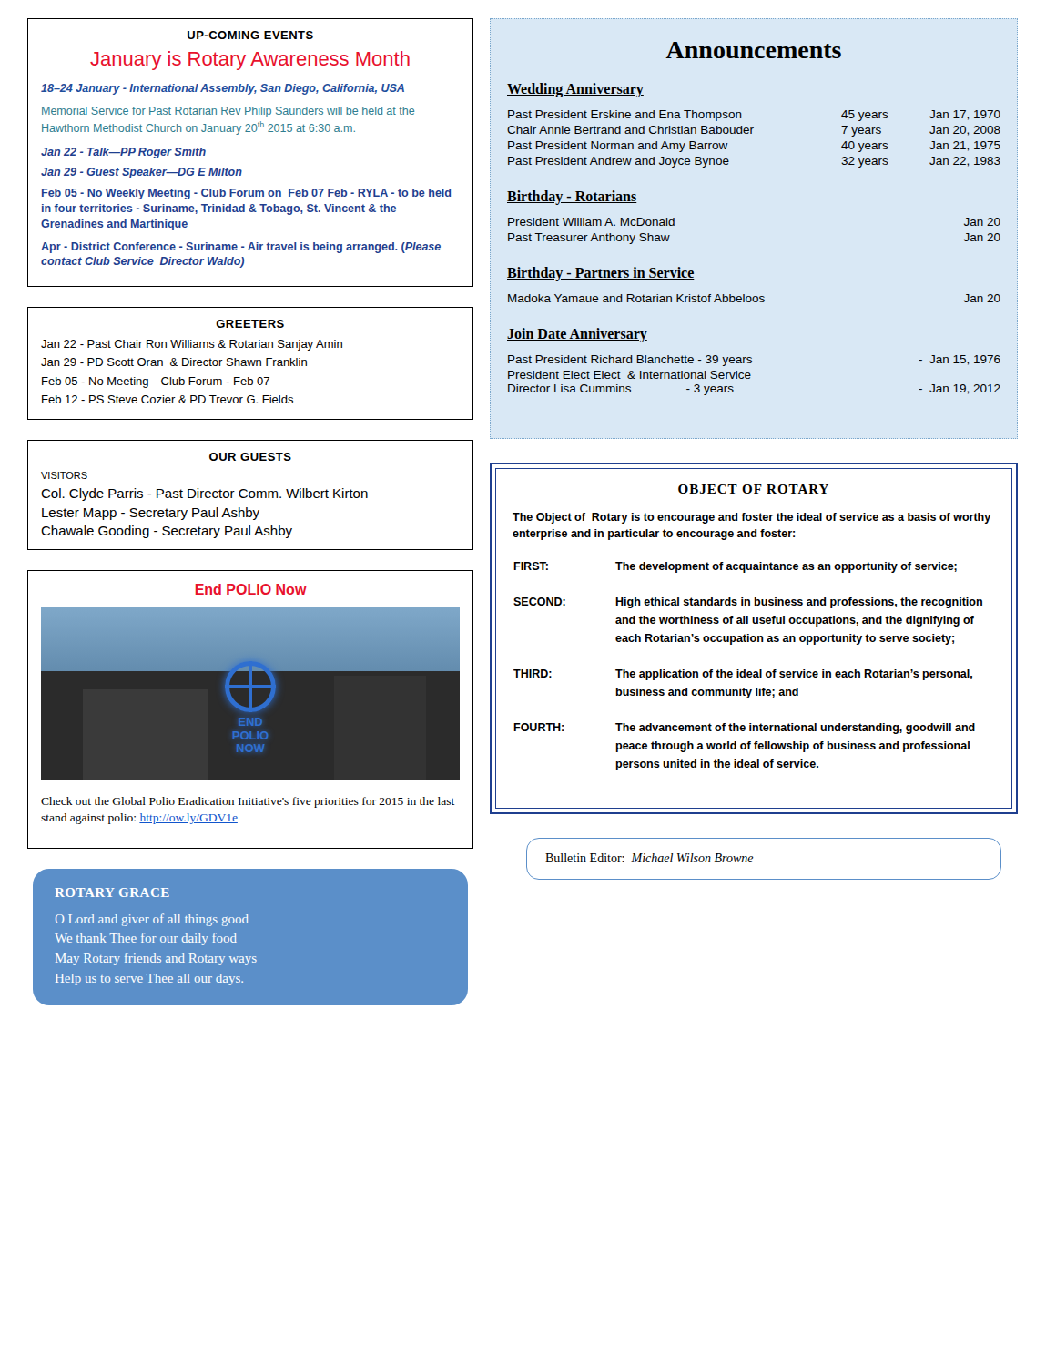UP-COMING EVENTS
January is Rotary Awareness Month
18–24 January - International Assembly, San Diego, California, USA
Memorial Service for Past Rotarian Rev Philip Saunders will be held at the Hawthorn Methodist Church on January 20th 2015 at 6:30 a.m.
Jan 22 - Talk—PP Roger Smith
Jan 29 - Guest Speaker—DG E Milton
Feb 05 - No Weekly Meeting - Club Forum on Feb 07 Feb - RYLA - to be held in four territories - Suriname, Trinidad & Tobago, St. Vincent & the Grenadines and Martinique
Apr - District Conference - Suriname - Air travel is being arranged. (Please contact Club Service Director Waldo)
GREETERS
Jan 22 - Past Chair Ron Williams & Rotarian Sanjay Amin
Jan 29 - PD Scott Oran & Director Shawn Franklin
Feb 05 - No Meeting—Club Forum - Feb 07
Feb 12 - PS Steve Cozier & PD Trevor G. Fields
OUR GUESTS
VISITORS
Col. Clyde Parris - Past Director Comm. Wilbert Kirton
Lester Mapp - Secretary Paul Ashby
Chawale Gooding - Secretary Paul Ashby
End POLIO Now
END
POLIO
NOW
Check out the Global Polio Eradication Initiative's five priorities for 2015 in the last stand against polio: http://ow.ly/GDV1e
ROTARY GRACE
O Lord and giver of all things good
We thank Thee for our daily food
May Rotary friends and Rotary ways
Help us to serve Thee all our days.
Announcements
Wedding Anniversary
| Past President Erskine and Ena Thompson | 45 years | Jan 17, 1970 |
| Chair Annie Bertrand and Christian Babouder | 7 years | Jan 20, 2008 |
| Past President Norman and Amy Barrow | 40 years | Jan 21, 1975 |
| Past President Andrew and Joyce Bynoe | 32 years | Jan 22, 1983 |
Birthday - Rotarians
| President William A. McDonald | Jan 20 |
| Past Treasurer Anthony Shaw | Jan 20 |
Birthday - Partners in Service
| Madoka Yamaue and Rotarian Kristof Abbeloos | Jan 20 |
Join Date Anniversary
| Past President Richard Blanchette - 39 years | - Jan 15, 1976 |
| President Elect Elect & International Service Director Lisa Cummins - 3 years | - Jan 19, 2012 |
OBJECT OF ROTARY
The Object of Rotary is to encourage and foster the ideal of service as a basis of worthy enterprise and in particular to encourage and foster:
| FIRST: | The development of acquaintance as an opportunity of service; |
| SECOND: | High ethical standards in business and professions, the recognition and the worthiness of all useful occupations, and the dignifying of each Rotarian’s occupation as an opportunity to serve society; |
| THIRD: | The application of the ideal of service in each Rotarian’s personal, business and community life; and |
| FOURTH: | The advancement of the international understanding, goodwill and peace through a world of fellowship of business and professional persons united in the ideal of service. |
Bulletin Editor: Michael Wilson Browne